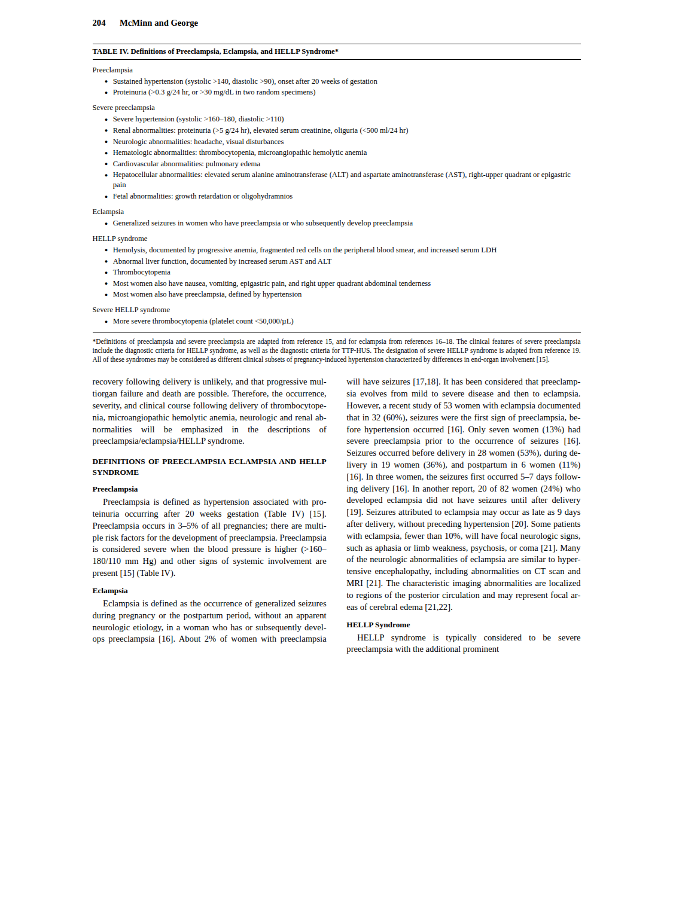204 McMinn and George
TABLE IV. Definitions of Preeclampsia, Eclampsia, and HELLP Syndrome*
Preeclampsia
Sustained hypertension (systolic >140, diastolic >90), onset after 20 weeks of gestation
Proteinuria (>0.3 g/24 hr, or >30 mg/dL in two random specimens)
Severe preeclampsia
Severe hypertension (systolic >160–180, diastolic >110)
Renal abnormalities: proteinuria (>5 g/24 hr), elevated serum creatinine, oliguria (<500 ml/24 hr)
Neurologic abnormalities: headache, visual disturbances
Hematologic abnormalities: thrombocytopenia, microangiopathic hemolytic anemia
Cardiovascular abnormalities: pulmonary edema
Hepatocellular abnormalities: elevated serum alanine aminotransferase (ALT) and aspartate aminotransferase (AST), right-upper quadrant or epigastric pain
Fetal abnormalities: growth retardation or oligohydramnios
Eclampsia
Generalized seizures in women who have preeclampsia or who subsequently develop preeclampsia
HELLP syndrome
Hemolysis, documented by progressive anemia, fragmented red cells on the peripheral blood smear, and increased serum LDH
Abnormal liver function, documented by increased serum AST and ALT
Thrombocytopenia
Most women also have nausea, vomiting, epigastric pain, and right upper quadrant abdominal tenderness
Most women also have preeclampsia, defined by hypertension
Severe HELLP syndrome
More severe thrombocytopenia (platelet count <50,000/µL)
*Definitions of preeclampsia and severe preeclampsia are adapted from reference 15, and for eclampsia from references 16–18. The clinical features of severe preeclampsia include the diagnostic criteria for HELLP syndrome, as well as the diagnostic criteria for TTP-HUS. The designation of severe HELLP syndrome is adapted from reference 19. All of these syndromes may be considered as different clinical subsets of pregnancy-induced hypertension characterized by differences in end-organ involvement [15].
recovery following delivery is unlikely, and that progressive multiorgan failure and death are possible. Therefore, the occurrence, severity, and clinical course following delivery of thrombocytopenia, microangiopathic hemolytic anemia, neurologic and renal abnormalities will be emphasized in the descriptions of preeclampsia/eclampsia/HELLP syndrome.
Definitions of Preeclampsia Eclampsia and HELLP Syndrome
Preeclampsia
Preeclampsia is defined as hypertension associated with proteinuria occurring after 20 weeks gestation (Table IV) [15]. Preeclampsia occurs in 3–5% of all pregnancies; there are multiple risk factors for the development of preeclampsia. Preeclampsia is considered severe when the blood pressure is higher (>160–180/110 mm Hg) and other signs of systemic involvement are present [15] (Table IV).
Eclampsia
Eclampsia is defined as the occurrence of generalized seizures during pregnancy or the postpartum period, without an apparent neurologic etiology, in a woman who has or subsequently develops preeclampsia [16]. About 2% of women with preeclampsia will have seizures [17,18]. It has been considered that preeclampsia evolves from mild to severe disease and then to eclampsia. However, a recent study of 53 women with eclampsia documented that in 32 (60%), seizures were the first sign of preeclampsia, before hypertension occurred [16]. Only seven women (13%) had severe preeclampsia prior to the occurrence of seizures [16]. Seizures occurred before delivery in 28 women (53%), during delivery in 19 women (36%), and postpartum in 6 women (11%) [16]. In three women, the seizures first occurred 5–7 days following delivery [16]. In another report, 20 of 82 women (24%) who developed eclampsia did not have seizures until after delivery [19]. Seizures attributed to eclampsia may occur as late as 9 days after delivery, without preceding hypertension [20]. Some patients with eclampsia, fewer than 10%, will have focal neurologic signs, such as aphasia or limb weakness, psychosis, or coma [21]. Many of the neurologic abnormalities of eclampsia are similar to hypertensive encephalopathy, including abnormalities on CT scan and MRI [21]. The characteristic imaging abnormalities are localized to regions of the posterior circulation and may represent focal areas of cerebral edema [21,22].
HELLP Syndrome
HELLP syndrome is typically considered to be severe preeclampsia with the additional prominent